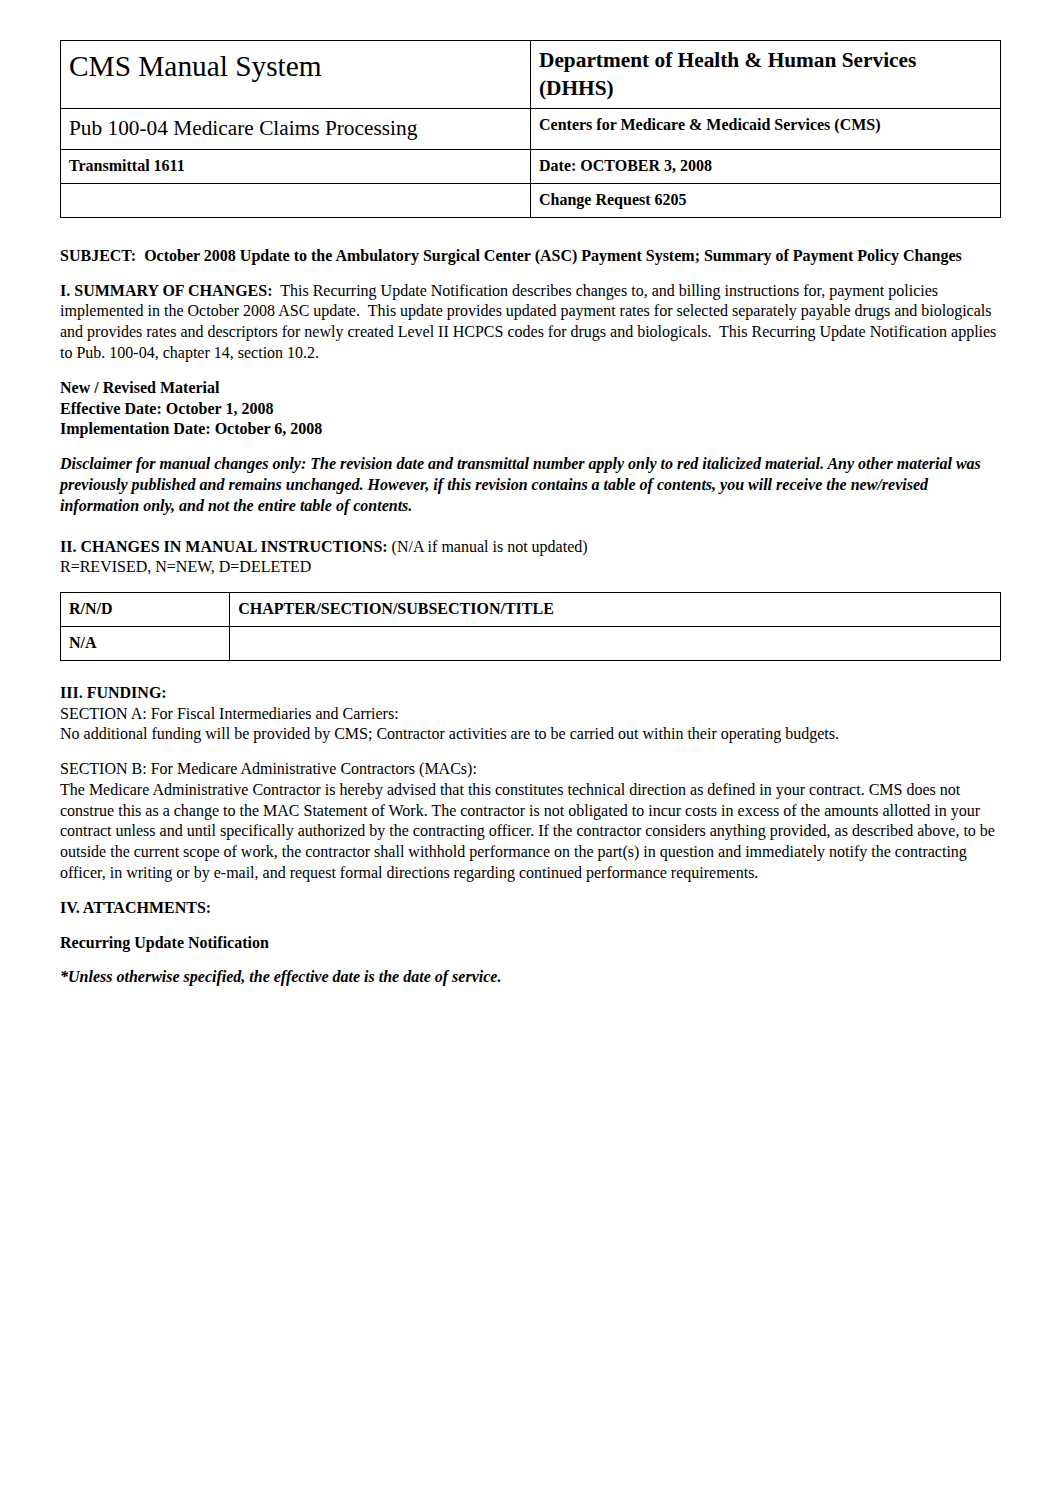| CMS Manual System | Department of Health & Human Services (DHHS) |
| Pub 100-04 Medicare Claims Processing | Centers for Medicare & Medicaid Services (CMS) |
| Transmittal 1611 | Date: OCTOBER 3, 2008 |
| | Change Request 6205 |
SUBJECT: October 2008 Update to the Ambulatory Surgical Center (ASC) Payment System; Summary of Payment Policy Changes
I. SUMMARY OF CHANGES: This Recurring Update Notification describes changes to, and billing instructions for, payment policies implemented in the October 2008 ASC update. This update provides updated payment rates for selected separately payable drugs and biologicals and provides rates and descriptors for newly created Level II HCPCS codes for drugs and biologicals. This Recurring Update Notification applies to Pub. 100-04, chapter 14, section 10.2.
New / Revised Material
Effective Date: October 1, 2008
Implementation Date: October 6, 2008
Disclaimer for manual changes only: The revision date and transmittal number apply only to red italicized material. Any other material was previously published and remains unchanged. However, if this revision contains a table of contents, you will receive the new/revised information only, and not the entire table of contents.
II. CHANGES IN MANUAL INSTRUCTIONS: (N/A if manual is not updated)
R=REVISED, N=NEW, D=DELETED
| R/N/D | CHAPTER/SECTION/SUBSECTION/TITLE |
| N/A | |
III. FUNDING:
SECTION A: For Fiscal Intermediaries and Carriers:
No additional funding will be provided by CMS; Contractor activities are to be carried out within their operating budgets.
SECTION B: For Medicare Administrative Contractors (MACs):
The Medicare Administrative Contractor is hereby advised that this constitutes technical direction as defined in your contract. CMS does not construe this as a change to the MAC Statement of Work. The contractor is not obligated to incur costs in excess of the amounts allotted in your contract unless and until specifically authorized by the contracting officer. If the contractor considers anything provided, as described above, to be outside the current scope of work, the contractor shall withhold performance on the part(s) in question and immediately notify the contracting officer, in writing or by e-mail, and request formal directions regarding continued performance requirements.
IV. ATTACHMENTS:
Recurring Update Notification
*Unless otherwise specified, the effective date is the date of service.